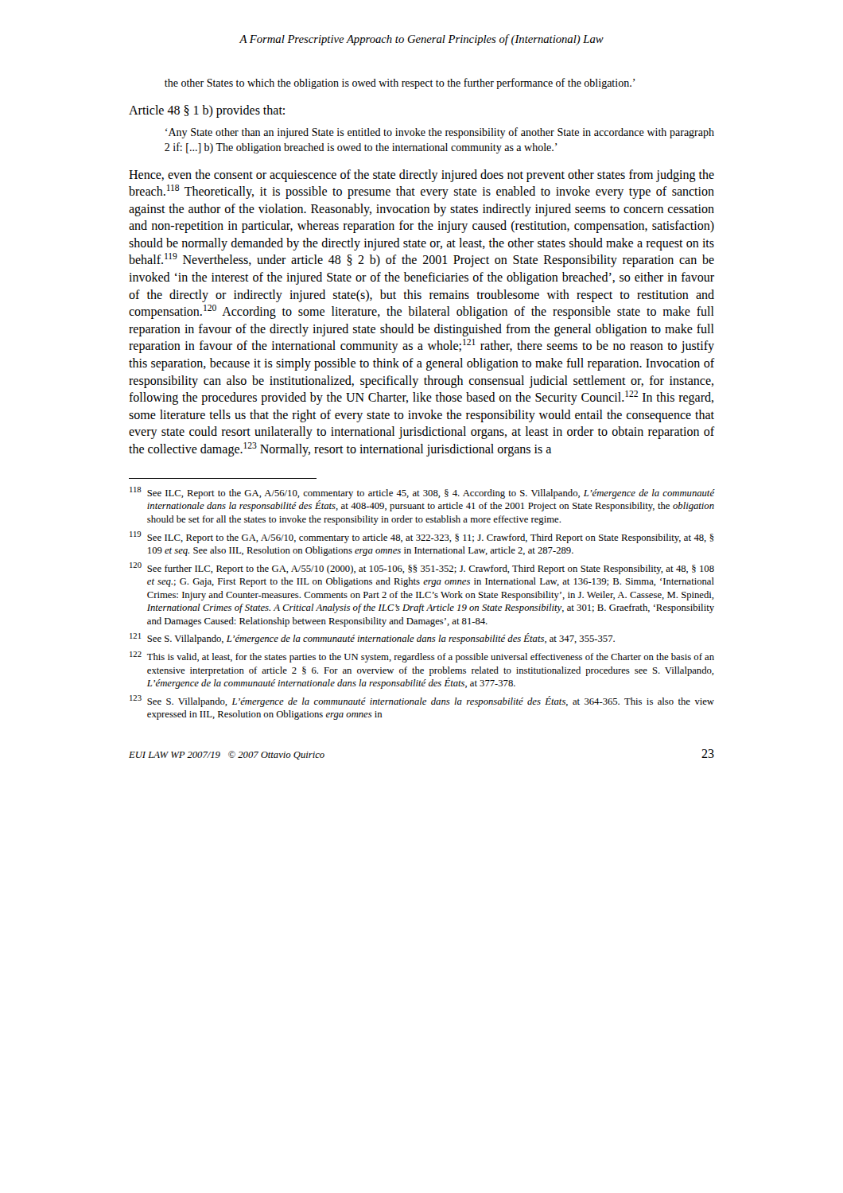A Formal Prescriptive Approach to General Principles of (International) Law
the other States to which the obligation is owed with respect to the further performance of the obligation.’
Article 48 § 1 b) provides that:
‘Any State other than an injured State is entitled to invoke the responsibility of another State in accordance with paragraph 2 if: [...] b) The obligation breached is owed to the international community as a whole.’
Hence, even the consent or acquiescence of the state directly injured does not prevent other states from judging the breach.118 Theoretically, it is possible to presume that every state is enabled to invoke every type of sanction against the author of the violation. Reasonably, invocation by states indirectly injured seems to concern cessation and non-repetition in particular, whereas reparation for the injury caused (restitution, compensation, satisfaction) should be normally demanded by the directly injured state or, at least, the other states should make a request on its behalf.119 Nevertheless, under article 48 § 2 b) of the 2001 Project on State Responsibility reparation can be invoked ‘in the interest of the injured State or of the beneficiaries of the obligation breached’, so either in favour of the directly or indirectly injured state(s), but this remains troublesome with respect to restitution and compensation.120 According to some literature, the bilateral obligation of the responsible state to make full reparation in favour of the directly injured state should be distinguished from the general obligation to make full reparation in favour of the international community as a whole;121 rather, there seems to be no reason to justify this separation, because it is simply possible to think of a general obligation to make full reparation. Invocation of responsibility can also be institutionalized, specifically through consensual judicial settlement or, for instance, following the procedures provided by the UN Charter, like those based on the Security Council.122 In this regard, some literature tells us that the right of every state to invoke the responsibility would entail the consequence that every state could resort unilaterally to international jurisdictional organs, at least in order to obtain reparation of the collective damage.123 Normally, resort to international jurisdictional organs is a
118 See ILC, Report to the GA, A/56/10, commentary to article 45, at 308, § 4. According to S. Villalpando, L’émergence de la communauté internationale dans la responsabilité des États, at 408-409, pursuant to article 41 of the 2001 Project on State Responsibility, the obligation should be set for all the states to invoke the responsibility in order to establish a more effective regime.
119 See ILC, Report to the GA, A/56/10, commentary to article 48, at 322-323, § 11; J. Crawford, Third Report on State Responsibility, at 48, § 109 et seq. See also IIL, Resolution on Obligations erga omnes in International Law, article 2, at 287-289.
120 See further ILC, Report to the GA, A/55/10 (2000), at 105-106, §§ 351-352; J. Crawford, Third Report on State Responsibility, at 48, § 108 et seq.; G. Gaja, First Report to the IIL on Obligations and Rights erga omnes in International Law, at 136-139; B. Simma, ‘International Crimes: Injury and Counter-measures. Comments on Part 2 of the ILC’s Work on State Responsibility’, in J. Weiler, A. Cassese, M. Spinedi, International Crimes of States. A Critical Analysis of the ILC’s Draft Article 19 on State Responsibility, at 301; B. Graefrath, ‘Responsibility and Damages Caused: Relationship between Responsibility and Damages’, at 81-84.
121 See S. Villalpando, L’émergence de la communauté internationale dans la responsabilité des États, at 347, 355-357.
122 This is valid, at least, for the states parties to the UN system, regardless of a possible universal effectiveness of the Charter on the basis of an extensive interpretation of article 2 § 6. For an overview of the problems related to institutionalized procedures see S. Villalpando, L’émergence de la communauté internationale dans la responsabilité des États, at 377-378.
123 See S. Villalpando, L’émergence de la communauté internationale dans la responsabilité des États, at 364-365. This is also the view expressed in IIL, Resolution on Obligations erga omnes in
EUI LAW WP 2007/19 © 2007 Ottavio Quirico 23